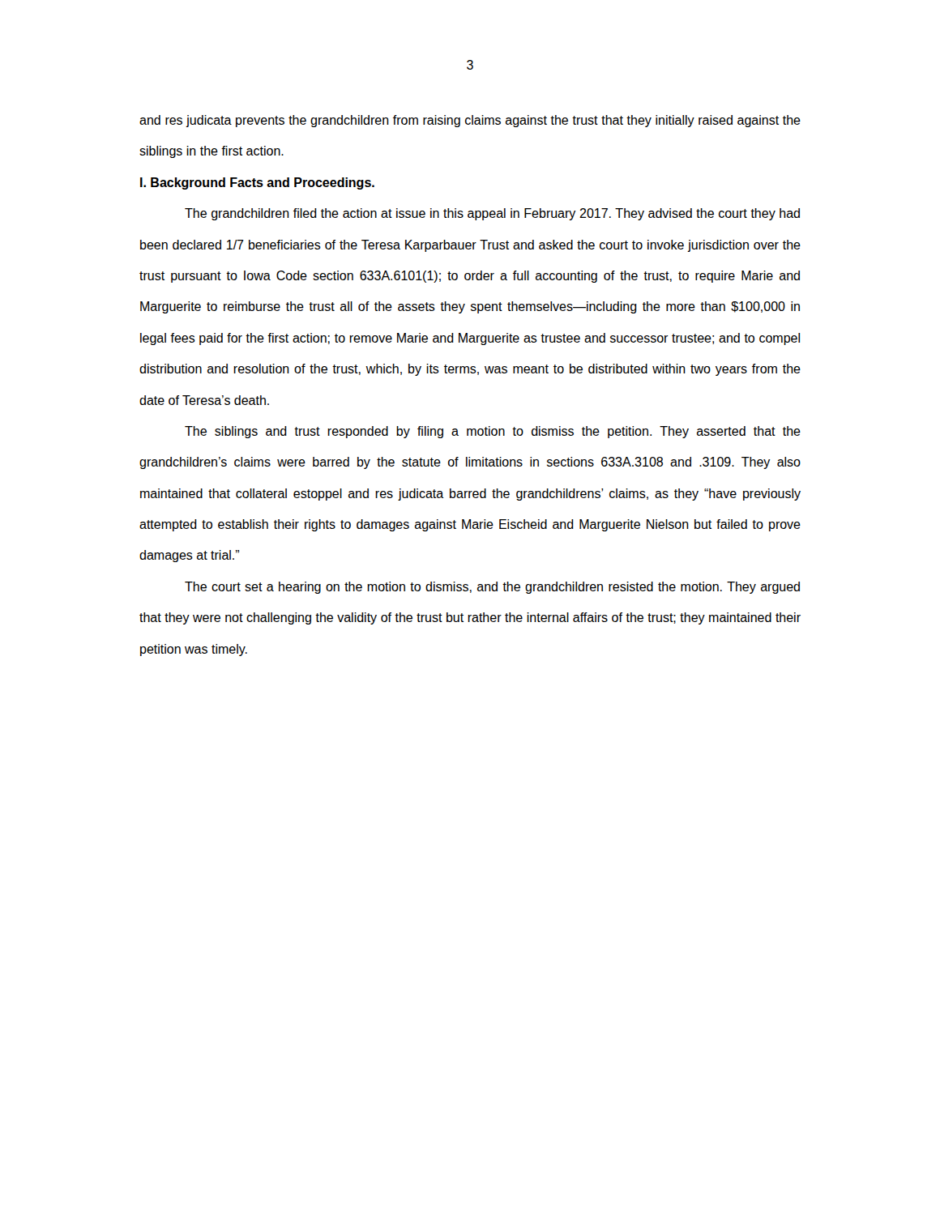3
and res judicata prevents the grandchildren from raising claims against the trust that they initially raised against the siblings in the first action.
I. Background Facts and Proceedings.
The grandchildren filed the action at issue in this appeal in February 2017. They advised the court they had been declared 1/7 beneficiaries of the Teresa Karparbauer Trust and asked the court to invoke jurisdiction over the trust pursuant to Iowa Code section 633A.6101(1); to order a full accounting of the trust, to require Marie and Marguerite to reimburse the trust all of the assets they spent themselves—including the more than $100,000 in legal fees paid for the first action; to remove Marie and Marguerite as trustee and successor trustee; and to compel distribution and resolution of the trust, which, by its terms, was meant to be distributed within two years from the date of Teresa’s death.
The siblings and trust responded by filing a motion to dismiss the petition. They asserted that the grandchildren’s claims were barred by the statute of limitations in sections 633A.3108 and .3109. They also maintained that collateral estoppel and res judicata barred the grandchildrens’ claims, as they “have previously attempted to establish their rights to damages against Marie Eischeid and Marguerite Nielson but failed to prove damages at trial.”
The court set a hearing on the motion to dismiss, and the grandchildren resisted the motion. They argued that they were not challenging the validity of the trust but rather the internal affairs of the trust; they maintained their petition was timely.